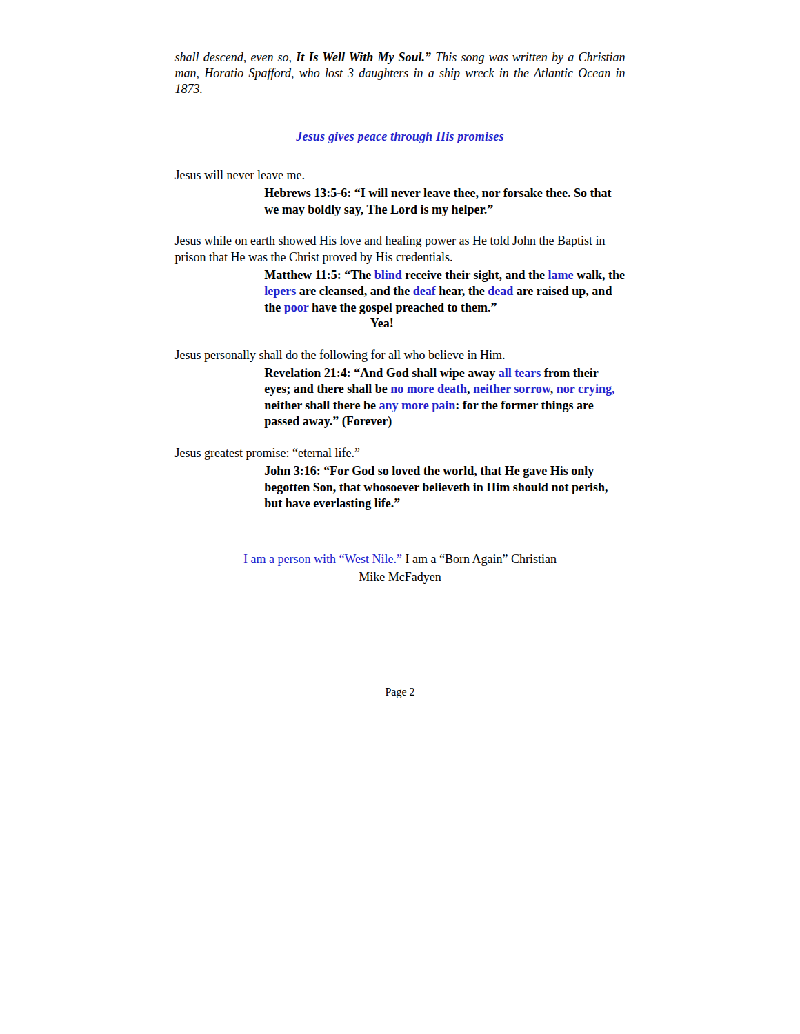shall descend, even so, It Is Well With My Soul.” This song was written by a Christian man, Horatio Spafford, who lost 3 daughters in a ship wreck in the Atlantic Ocean in 1873.
Jesus gives peace through His promises
Jesus will never leave me.
Hebrews 13:5-6: “I will never leave thee, nor forsake thee. So that we may boldly say, The Lord is my helper.”
Jesus while on earth showed His love and healing power as He told John the Baptist in prison that He was the Christ proved by His credentials.
Matthew 11:5: “The blind receive their sight, and the lame walk, the lepers are cleansed, and the deaf hear, the dead are raised up, and the poor have the gospel preached to them.”Yea!
Jesus personally shall do the following for all who believe in Him.
Revelation 21:4: “And God shall wipe away all tears from their eyes; and there shall be no more death, neither sorrow, nor crying, neither shall there be any more pain: for the former things are passed away.” (Forever)
Jesus greatest promise: “eternal life.”
John 3:16: “For God so loved the world, that He gave His only begotten Son, that whosoever believeth in Him should not perish, but have everlasting life.”
I am a person with “West Nile.” I am a “Born Again” Christian
Mike McFadyen
Page 2